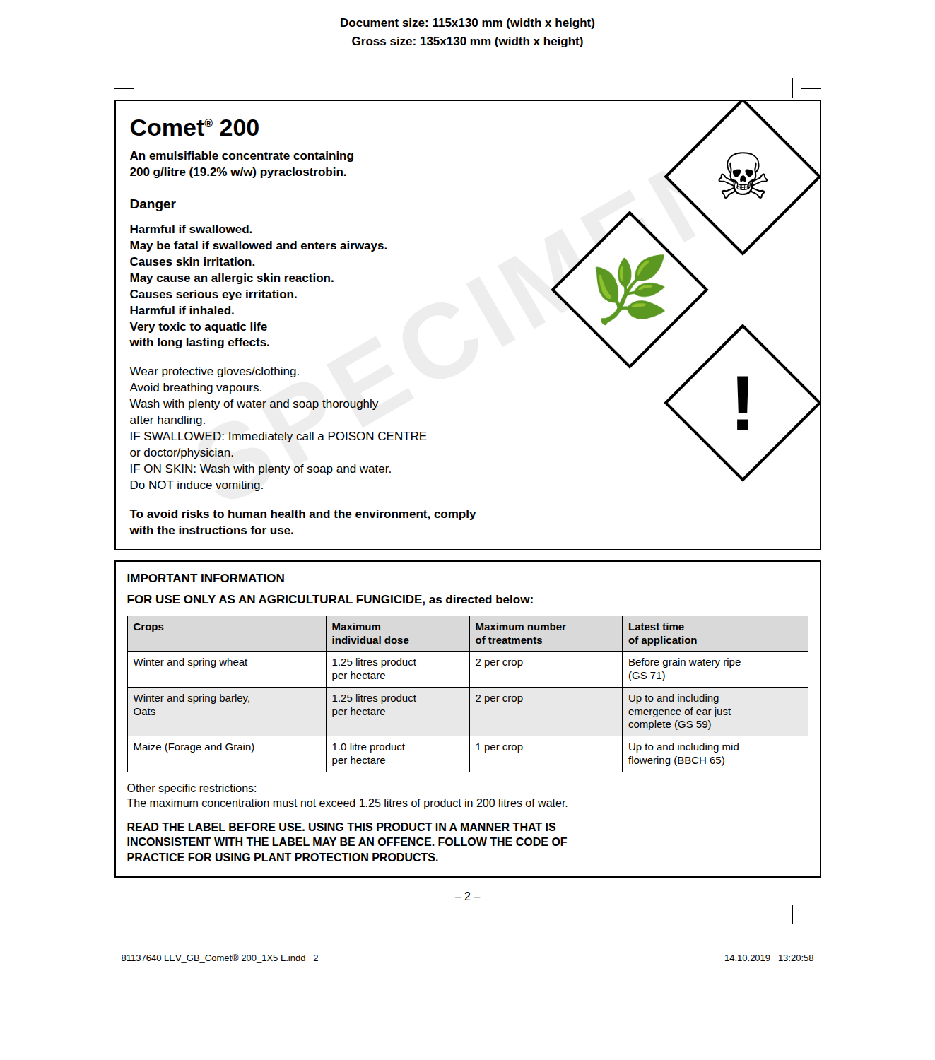Document size: 115x130 mm (width x height)
Gross size: 135x130 mm (width x height)
SPECIMEN
Comet® 200
An emulsifiable concentrate containing
200 g/litre (19.2% w/w) pyraclostrobin.
Danger
Harmful if swallowed.
May be fatal if swallowed and enters airways.
Causes skin irritation.
May cause an allergic skin reaction.
Causes serious eye irritation.
Harmful if inhaled.
Very toxic to aquatic life
with long lasting effects.
Wear protective gloves/clothing.
Avoid breathing vapours.
Wash with plenty of water and soap thoroughly
after handling.
IF SWALLOWED: Immediately call a POISON CENTRE
or doctor/physician.
IF ON SKIN: Wash with plenty of soap and water.
Do NOT induce vomiting.
To avoid risks to human health and the environment, comply
with the instructions for use.
☠
🌿
!
IMPORTANT INFORMATION
FOR USE ONLY AS AN AGRICULTURAL FUNGICIDE, as directed below:
| Crops | Maximum individual dose | Maximum number of treatments | Latest time of application |
| --- | --- | --- | --- |
| Winter and spring wheat | 1.25 litres product per hectare | 2 per crop | Before grain watery ripe (GS 71) |
| Winter and spring barley, Oats | 1.25 litres product per hectare | 2 per crop | Up to and including emergence of ear just complete (GS 59) |
| Maize (Forage and Grain) | 1.0 litre product per hectare | 1 per crop | Up to and including mid flowering (BBCH 65) |
Other specific restrictions:
The maximum concentration must not exceed 1.25 litres of product in 200 litres of water.
READ THE LABEL BEFORE USE. USING THIS PRODUCT IN A MANNER THAT IS
INCONSISTENT WITH THE LABEL MAY BE AN OFFENCE. FOLLOW THE CODE OF
PRACTICE FOR USING PLANT PROTECTION PRODUCTS.
– 2 –
81137640 LEV_GB_Comet® 200_1X5 L.indd 2 14.10.2019 13:20:58